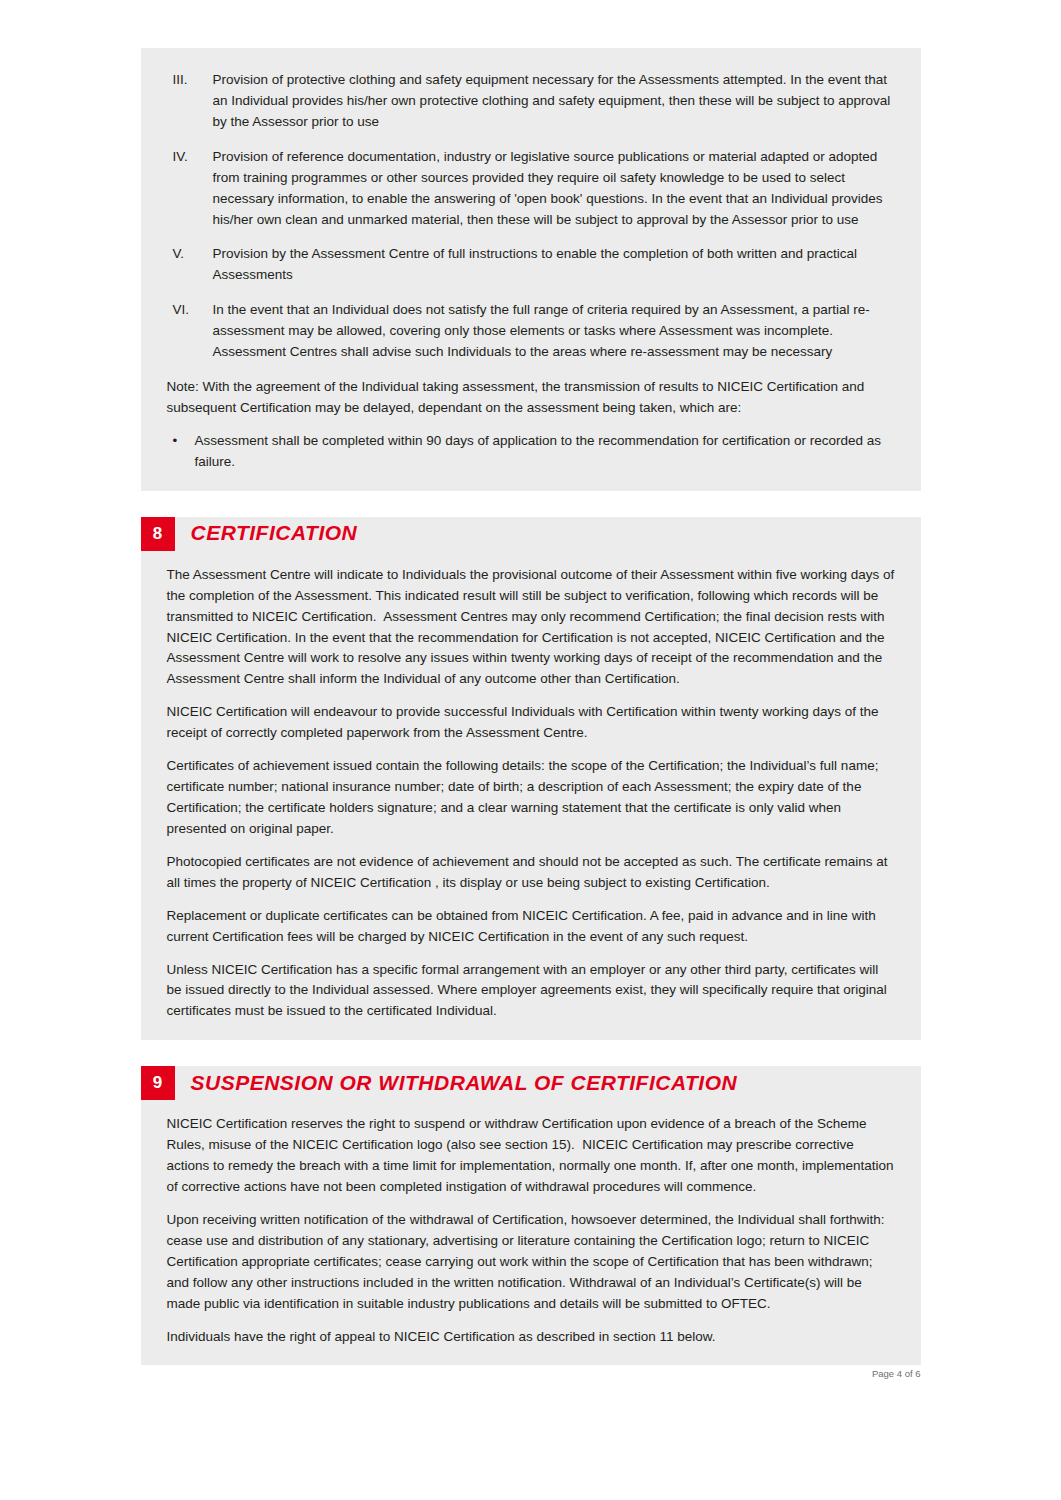III. Provision of protective clothing and safety equipment necessary for the Assessments attempted. In the event that an Individual provides his/her own protective clothing and safety equipment, then these will be subject to approval by the Assessor prior to use
IV. Provision of reference documentation, industry or legislative source publications or material adapted or adopted from training programmes or other sources provided they require oil safety knowledge to be used to select necessary information, to enable the answering of 'open book' questions. In the event that an Individual provides his/her own clean and unmarked material, then these will be subject to approval by the Assessor prior to use
V. Provision by the Assessment Centre of full instructions to enable the completion of both written and practical Assessments
VI. In the event that an Individual does not satisfy the full range of criteria required by an Assessment, a partial re-assessment may be allowed, covering only those elements or tasks where Assessment was incomplete. Assessment Centres shall advise such Individuals to the areas where re-assessment may be necessary
Note: With the agreement of the Individual taking assessment, the transmission of results to NICEIC Certification and subsequent Certification may be delayed, dependant on the assessment being taken, which are:
• Assessment shall be completed within 90 days of application to the recommendation for certification or recorded as failure.
8
Certification
The Assessment Centre will indicate to Individuals the provisional outcome of their Assessment within five working days of the completion of the Assessment. This indicated result will still be subject to verification, following which records will be transmitted to NICEIC Certification. Assessment Centres may only recommend Certification; the final decision rests with NICEIC Certification. In the event that the recommendation for Certification is not accepted, NICEIC Certification and the Assessment Centre will work to resolve any issues within twenty working days of receipt of the recommendation and the Assessment Centre shall inform the Individual of any outcome other than Certification.
NICEIC Certification will endeavour to provide successful Individuals with Certification within twenty working days of the receipt of correctly completed paperwork from the Assessment Centre.
Certificates of achievement issued contain the following details: the scope of the Certification; the Individual’s full name; certificate number; national insurance number; date of birth; a description of each Assessment; the expiry date of the Certification; the certificate holders signature; and a clear warning statement that the certificate is only valid when presented on original paper.
Photocopied certificates are not evidence of achievement and should not be accepted as such. The certificate remains at all times the property of NICEIC Certification , its display or use being subject to existing Certification.
Replacement or duplicate certificates can be obtained from NICEIC Certification. A fee, paid in advance and in line with current Certification fees will be charged by NICEIC Certification in the event of any such request.
Unless NICEIC Certification has a specific formal arrangement with an employer or any other third party, certificates will be issued directly to the Individual assessed. Where employer agreements exist, they will specifically require that original certificates must be issued to the certificated Individual.
9
Suspension or Withdrawal of Certification
NICEIC Certification reserves the right to suspend or withdraw Certification upon evidence of a breach of the Scheme Rules, misuse of the NICEIC Certification logo (also see section 15). NICEIC Certification may prescribe corrective actions to remedy the breach with a time limit for implementation, normally one month. If, after one month, implementation of corrective actions have not been completed instigation of withdrawal procedures will commence.
Upon receiving written notification of the withdrawal of Certification, howsoever determined, the Individual shall forthwith: cease use and distribution of any stationary, advertising or literature containing the Certification logo; return to NICEIC Certification appropriate certificates; cease carrying out work within the scope of Certification that has been withdrawn; and follow any other instructions included in the written notification. Withdrawal of an Individual’s Certificate(s) will be made public via identification in suitable industry publications and details will be submitted to OFTEC.
Individuals have the right of appeal to NICEIC Certification as described in section 11 below.
Page 4 of 6